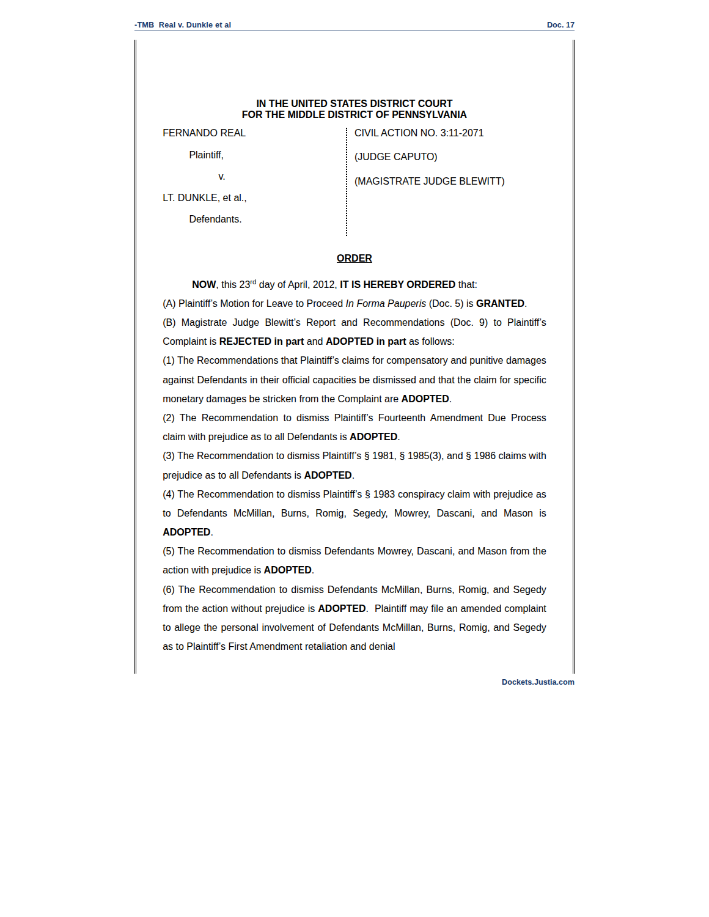-TMB Real v. Dunkle et al Doc. 17
IN THE UNITED STATES DISTRICT COURT
FOR THE MIDDLE DISTRICT OF PENNSYLVANIA
| FERNANDO REAL Plaintiff, v. LT. DUNKLE, et al., Defendants. | | CIVIL ACTION NO. 3:11-2071 (JUDGE CAPUTO) (MAGISTRATE JUDGE BLEWITT) |
ORDER
NOW, this 23rd day of April, 2012, IT IS HEREBY ORDERED that:
(A) Plaintiff’s Motion for Leave to Proceed In Forma Pauperis (Doc. 5) is GRANTED.
(B) Magistrate Judge Blewitt’s Report and Recommendations (Doc. 9) to Plaintiff’s Complaint is REJECTED in part and ADOPTED in part as follows:
(1) The Recommendations that Plaintiff’s claims for compensatory and punitive damages against Defendants in their official capacities be dismissed and that the claim for specific monetary damages be stricken from the Complaint are ADOPTED.
(2) The Recommendation to dismiss Plaintiff’s Fourteenth Amendment Due Process claim with prejudice as to all Defendants is ADOPTED.
(3) The Recommendation to dismiss Plaintiff’s § 1981, § 1985(3), and § 1986 claims with prejudice as to all Defendants is ADOPTED.
(4) The Recommendation to dismiss Plaintiff’s § 1983 conspiracy claim with prejudice as to Defendants McMillan, Burns, Romig, Segedy, Mowrey, Dascani, and Mason is ADOPTED.
(5) The Recommendation to dismiss Defendants Mowrey, Dascani, and Mason from the action with prejudice is ADOPTED.
(6) The Recommendation to dismiss Defendants McMillan, Burns, Romig, and Segedy from the action without prejudice is ADOPTED. Plaintiff may file an amended complaint to allege the personal involvement of Defendants McMillan, Burns, Romig, and Segedy as to Plaintiff’s First Amendment retaliation and denial
Dockets. Justia.com